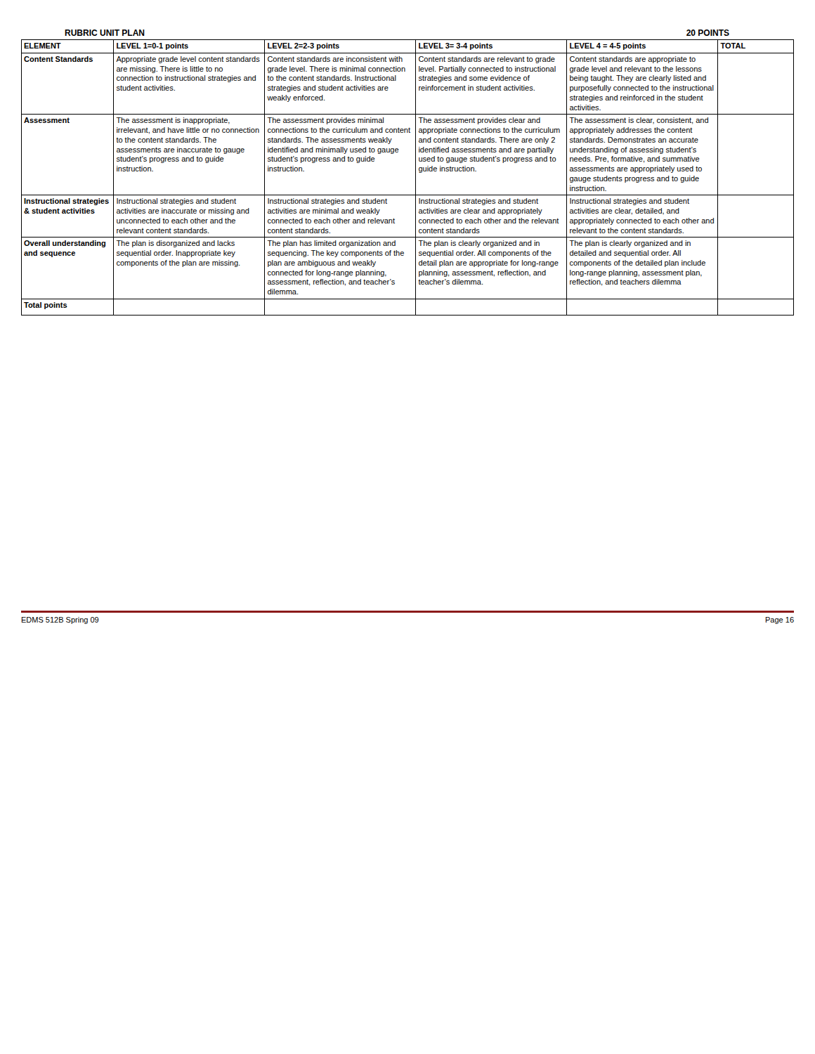RUBRIC UNIT PLAN 20 POINTS
| ELEMENT | LEVEL 1=0-1 points | LEVEL 2=2-3 points | LEVEL 3= 3-4 points | LEVEL 4 = 4-5 points | TOTAL |
| --- | --- | --- | --- | --- | --- |
| Content Standards | Appropriate grade level content standards are missing. There is little to no connection to instructional strategies and student activities. | Content standards are inconsistent with grade level. There is minimal connection to the content standards. Instructional strategies and student activities are weakly enforced. | Content standards are relevant to grade level. Partially connected to instructional strategies and some evidence of reinforcement in student activities. | Content standards are appropriate to grade level and relevant to the lessons being taught. They are clearly listed and purposefully connected to the instructional strategies and reinforced in the student activities. | |
| Assessment | The assessment is inappropriate, irrelevant, and have little or no connection to the content standards. The assessments are inaccurate to gauge student’s progress and to guide instruction. | The assessment provides minimal connections to the curriculum and content standards. The assessments weakly identified and minimally used to gauge student’s progress and to guide instruction. | The assessment provides clear and appropriate connections to the curriculum and content standards. There are only 2 identified assessments and are partially used to gauge student’s progress and to guide instruction. | The assessment is clear, consistent, and appropriately addresses the content standards. Demonstrates an accurate understanding of assessing student’s needs. Pre, formative, and summative assessments are appropriately used to gauge students progress and to guide instruction. | |
| Instructional strategies & student activities | Instructional strategies and student activities are inaccurate or missing and unconnected to each other and the relevant content standards. | Instructional strategies and student activities are minimal and weakly connected to each other and relevant content standards. | Instructional strategies and student activities are clear and appropriately connected to each other and the relevant content standards | Instructional strategies and student activities are clear, detailed, and appropriately connected to each other and relevant to the content standards. | |
| Overall understanding and sequence | The plan is disorganized and lacks sequential order. Inappropriate key components of the plan are missing. | The plan has limited organization and sequencing. The key components of the plan are ambiguous and weakly connected for long-range planning, assessment, reflection, and teacher’s dilemma. | The plan is clearly organized and in sequential order. All components of the detail plan are appropriate for long-range planning, assessment, reflection, and teacher’s dilemma. | The plan is clearly organized and in detailed and sequential order. All components of the detailed plan include long-range planning, assessment plan, reflection, and teachers dilemma | |
| Total points | | | | | |
EDMS 512B Spring 09 Page 16